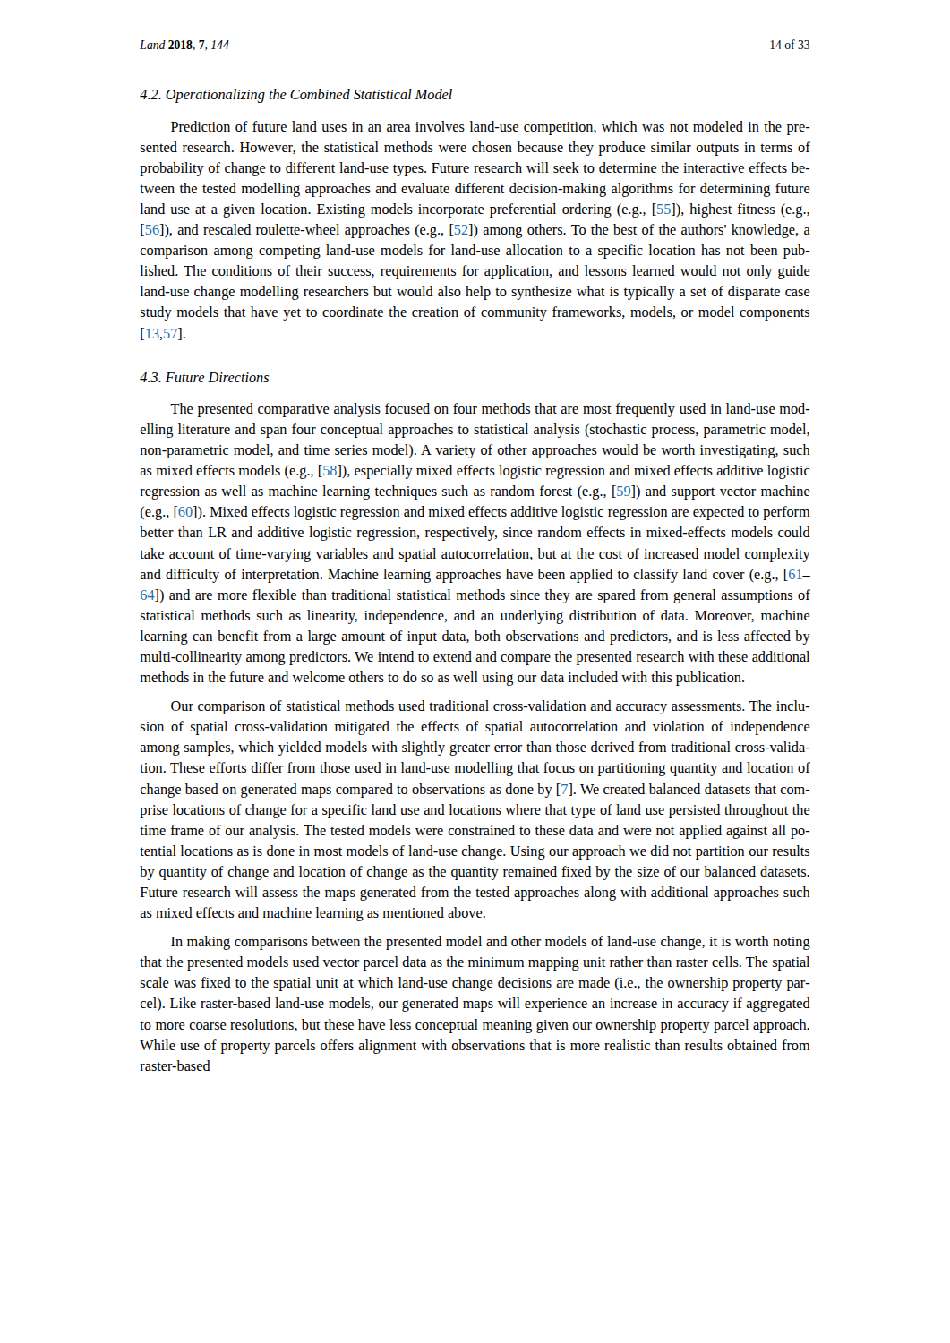Land 2018, 7, 144
14 of 33
4.2. Operationalizing the Combined Statistical Model
Prediction of future land uses in an area involves land-use competition, which was not modeled in the presented research. However, the statistical methods were chosen because they produce similar outputs in terms of probability of change to different land-use types. Future research will seek to determine the interactive effects between the tested modelling approaches and evaluate different decision-making algorithms for determining future land use at a given location. Existing models incorporate preferential ordering (e.g., [55]), highest fitness (e.g., [56]), and rescaled roulette-wheel approaches (e.g., [52]) among others. To the best of the authors' knowledge, a comparison among competing land-use models for land-use allocation to a specific location has not been published. The conditions of their success, requirements for application, and lessons learned would not only guide land-use change modelling researchers but would also help to synthesize what is typically a set of disparate case study models that have yet to coordinate the creation of community frameworks, models, or model components [13,57].
4.3. Future Directions
The presented comparative analysis focused on four methods that are most frequently used in land-use modelling literature and span four conceptual approaches to statistical analysis (stochastic process, parametric model, non-parametric model, and time series model). A variety of other approaches would be worth investigating, such as mixed effects models (e.g., [58]), especially mixed effects logistic regression and mixed effects additive logistic regression as well as machine learning techniques such as random forest (e.g., [59]) and support vector machine (e.g., [60]). Mixed effects logistic regression and mixed effects additive logistic regression are expected to perform better than LR and additive logistic regression, respectively, since random effects in mixed-effects models could take account of time-varying variables and spatial autocorrelation, but at the cost of increased model complexity and difficulty of interpretation. Machine learning approaches have been applied to classify land cover (e.g., [61–64]) and are more flexible than traditional statistical methods since they are spared from general assumptions of statistical methods such as linearity, independence, and an underlying distribution of data. Moreover, machine learning can benefit from a large amount of input data, both observations and predictors, and is less affected by multi-collinearity among predictors. We intend to extend and compare the presented research with these additional methods in the future and welcome others to do so as well using our data included with this publication.
Our comparison of statistical methods used traditional cross-validation and accuracy assessments. The inclusion of spatial cross-validation mitigated the effects of spatial autocorrelation and violation of independence among samples, which yielded models with slightly greater error than those derived from traditional cross-validation. These efforts differ from those used in land-use modelling that focus on partitioning quantity and location of change based on generated maps compared to observations as done by [7]. We created balanced datasets that comprise locations of change for a specific land use and locations where that type of land use persisted throughout the time frame of our analysis. The tested models were constrained to these data and were not applied against all potential locations as is done in most models of land-use change. Using our approach we did not partition our results by quantity of change and location of change as the quantity remained fixed by the size of our balanced datasets. Future research will assess the maps generated from the tested approaches along with additional approaches such as mixed effects and machine learning as mentioned above.
In making comparisons between the presented model and other models of land-use change, it is worth noting that the presented models used vector parcel data as the minimum mapping unit rather than raster cells. The spatial scale was fixed to the spatial unit at which land-use change decisions are made (i.e., the ownership property parcel). Like raster-based land-use models, our generated maps will experience an increase in accuracy if aggregated to more coarse resolutions, but these have less conceptual meaning given our ownership property parcel approach. While use of property parcels offers alignment with observations that is more realistic than results obtained from raster-based